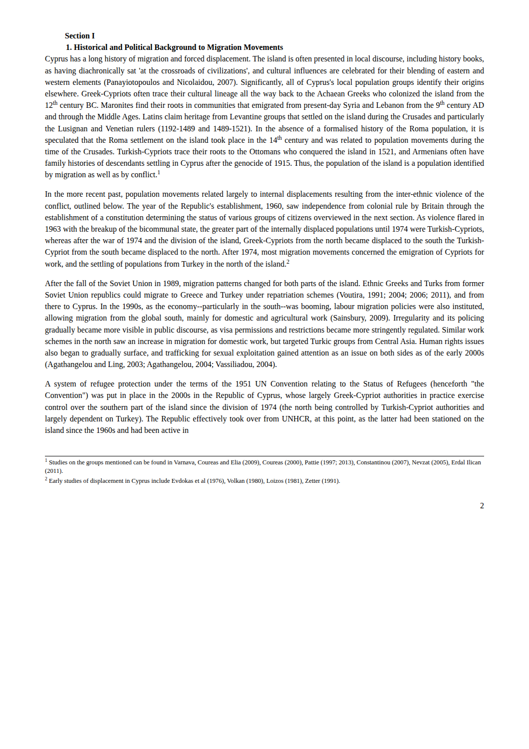Section I
Historical and Political Background to Migration Movements
Cyprus has a long history of migration and forced displacement. The island is often presented in local discourse, including history books, as having diachronically sat 'at the crossroads of civilizations', and cultural influences are celebrated for their blending of eastern and western elements (Panayiotopoulos and Nicolaidou, 2007). Significantly, all of Cyprus's local population groups identify their origins elsewhere. Greek-Cypriots often trace their cultural lineage all the way back to the Achaean Greeks who colonized the island from the 12th century BC. Maronites find their roots in communities that emigrated from present-day Syria and Lebanon from the 9th century AD and through the Middle Ages. Latins claim heritage from Levantine groups that settled on the island during the Crusades and particularly the Lusignan and Venetian rulers (1192-1489 and 1489-1521). In the absence of a formalised history of the Roma population, it is speculated that the Roma settlement on the island took place in the 14th century and was related to population movements during the time of the Crusades. Turkish-Cypriots trace their roots to the Ottomans who conquered the island in 1521, and Armenians often have family histories of descendants settling in Cyprus after the genocide of 1915. Thus, the population of the island is a population identified by migration as well as by conflict.1
In the more recent past, population movements related largely to internal displacements resulting from the inter-ethnic violence of the conflict, outlined below. The year of the Republic's establishment, 1960, saw independence from colonial rule by Britain through the establishment of a constitution determining the status of various groups of citizens overviewed in the next section. As violence flared in 1963 with the breakup of the bicommunal state, the greater part of the internally displaced populations until 1974 were Turkish-Cypriots, whereas after the war of 1974 and the division of the island, Greek-Cypriots from the north became displaced to the south the Turkish-Cypriot from the south became displaced to the north. After 1974, most migration movements concerned the emigration of Cypriots for work, and the settling of populations from Turkey in the north of the island.2
After the fall of the Soviet Union in 1989, migration patterns changed for both parts of the island. Ethnic Greeks and Turks from former Soviet Union republics could migrate to Greece and Turkey under repatriation schemes (Voutira, 1991; 2004; 2006; 2011), and from there to Cyprus. In the 1990s, as the economy--particularly in the south--was booming, labour migration policies were also instituted, allowing migration from the global south, mainly for domestic and agricultural work (Sainsbury, 2009). Irregularity and its policing gradually became more visible in public discourse, as visa permissions and restrictions became more stringently regulated. Similar work schemes in the north saw an increase in migration for domestic work, but targeted Turkic groups from Central Asia. Human rights issues also began to gradually surface, and trafficking for sexual exploitation gained attention as an issue on both sides as of the early 2000s (Agathangelou and Ling, 2003; Agathangelou, 2004; Vassiliadou, 2004).
A system of refugee protection under the terms of the 1951 UN Convention relating to the Status of Refugees (henceforth "the Convention") was put in place in the 2000s in the Republic of Cyprus, whose largely Greek-Cypriot authorities in practice exercise control over the southern part of the island since the division of 1974 (the north being controlled by Turkish-Cypriot authorities and largely dependent on Turkey). The Republic effectively took over from UNHCR, at this point, as the latter had been stationed on the island since the 1960s and had been active in
1 Studies on the groups mentioned can be found in Varnava, Coureas and Elia (2009), Coureas (2000), Pattie (1997; 2013), Constantinou (2007), Nevzat (2005), Erdal Ilican (2011).
2 Early studies of displacement in Cyprus include Evdokas et al (1976), Volkan (1980), Loizos (1981), Zetter (1991).
2